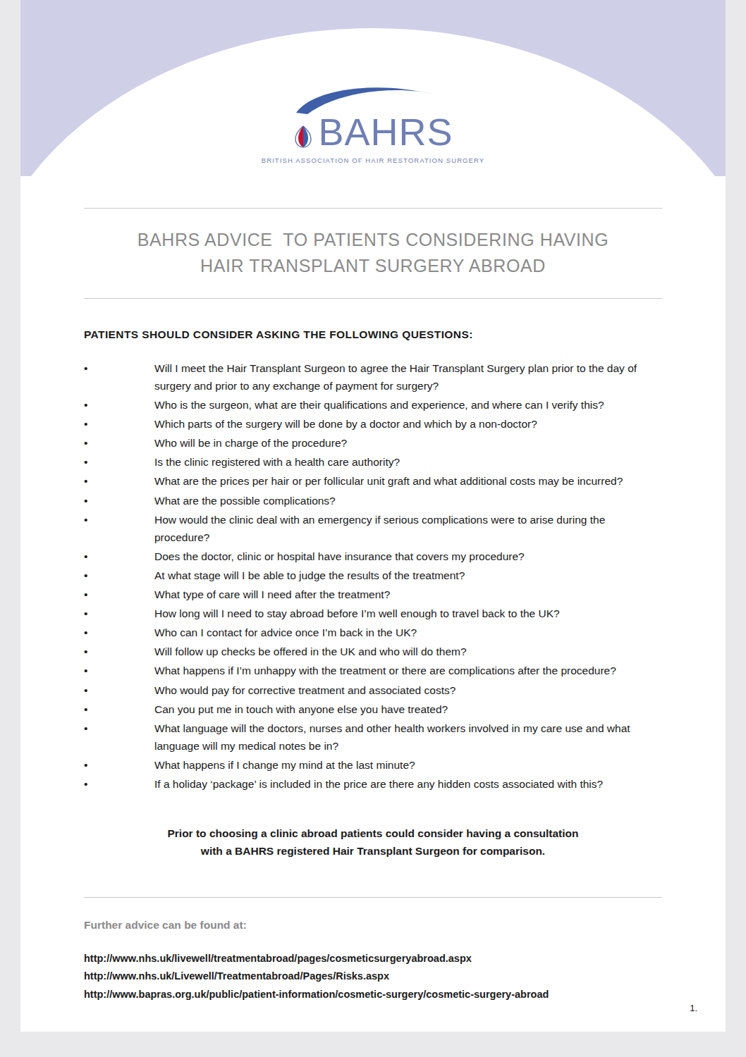BAHRS
British Association of Hair Restoration Surgery
BAHRS Advice to Patients Considering Having
Hair Transplant Surgery Abroad
Patients should consider asking the following questions:
Will I meet the Hair Transplant Surgeon to agree the Hair Transplant Surgery plan prior to the day of surgery and prior to any exchange of payment for surgery?
Who is the surgeon, what are their qualifications and experience, and where can I verify this?
Which parts of the surgery will be done by a doctor and which by a non-doctor?
Who will be in charge of the procedure?
Is the clinic registered with a health care authority?
What are the prices per hair or per follicular unit graft and what additional costs may be incurred?
What are the possible complications?
How would the clinic deal with an emergency if serious complications were to arise during the procedure?
Does the doctor, clinic or hospital have insurance that covers my procedure?
At what stage will I be able to judge the results of the treatment?
What type of care will I need after the treatment?
How long will I need to stay abroad before I’m well enough to travel back to the UK?
Who can I contact for advice once I’m back in the UK?
Will follow up checks be offered in the UK and who will do them?
What happens if I’m unhappy with the treatment or there are complications after the procedure?
Who would pay for corrective treatment and associated costs?
Can you put me in touch with anyone else you have treated?
What language will the doctors, nurses and other health workers involved in my care use and what language will my medical notes be in?
What happens if I change my mind at the last minute?
If a holiday ‘package’ is included in the price are there any hidden costs associated with this?
Prior to choosing a clinic abroad patients could consider having a consultation
with a BAHRS registered Hair Transplant Surgeon for comparison.
Further advice can be found at:
http://www.nhs.uk/livewell/treatmentabroad/pages/cosmeticsurgeryabroad.aspx
http://www.nhs.uk/Livewell/Treatmentabroad/Pages/Risks.aspx
http://www.bapras.org.uk/public/patient-information/cosmetic-surgery/cosmetic-surgery-abroad
1.